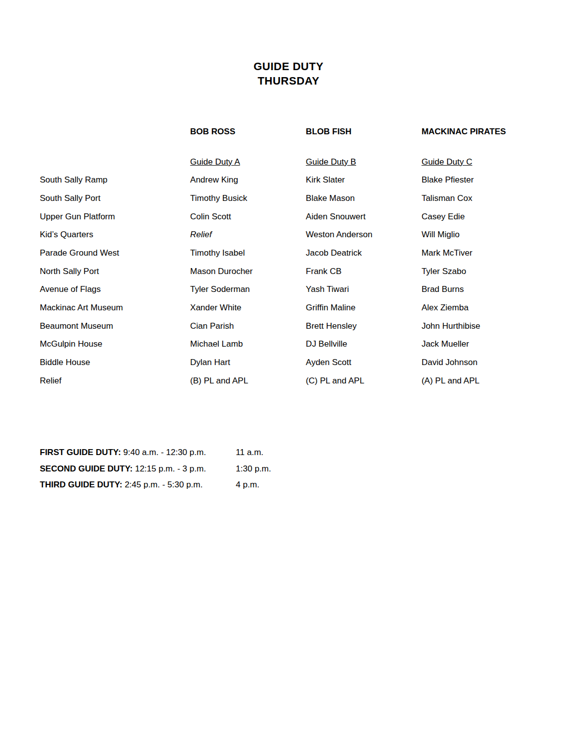GUIDE DUTY
THURSDAY
| | BOB ROSS | BLOB FISH | MACKINAC PIRATES |
| --- | --- | --- | --- |
| | Guide Duty A | Guide Duty B | Guide Duty C |
| South Sally Ramp | Andrew King | Kirk Slater | Blake Pfiester |
| South Sally Port | Timothy Busick | Blake Mason | Talisman Cox |
| Upper Gun Platform | Colin Scott | Aiden Snouwert | Casey Edie |
| Kid’s Quarters | Relief | Weston Anderson | Will Miglio |
| Parade Ground West | Timothy Isabel | Jacob Deatrick | Mark McTiver |
| North Sally Port | Mason Durocher | Frank CB | Tyler Szabo |
| Avenue of Flags | Tyler Soderman | Yash Tiwari | Brad Burns |
| Mackinac Art Museum | Xander White | Griffin Maline | Alex Ziemba |
| Beaumont Museum | Cian Parish | Brett Hensley | John Hurthibise |
| McGulpin House | Michael Lamb | DJ Bellville | Jack Mueller |
| Biddle House | Dylan Hart | Ayden Scott | David Johnson |
| Relief | (B) PL and APL | (C) PL and APL | (A) PL and APL |
| FIRST GUIDE DUTY: 9:40 a.m. - 12:30 p.m. | 11 a.m. |
| SECOND GUIDE DUTY: 12:15 p.m. - 3 p.m. | 1:30 p.m. |
| THIRD GUIDE DUTY: 2:45 p.m. - 5:30 p.m. | 4 p.m. |